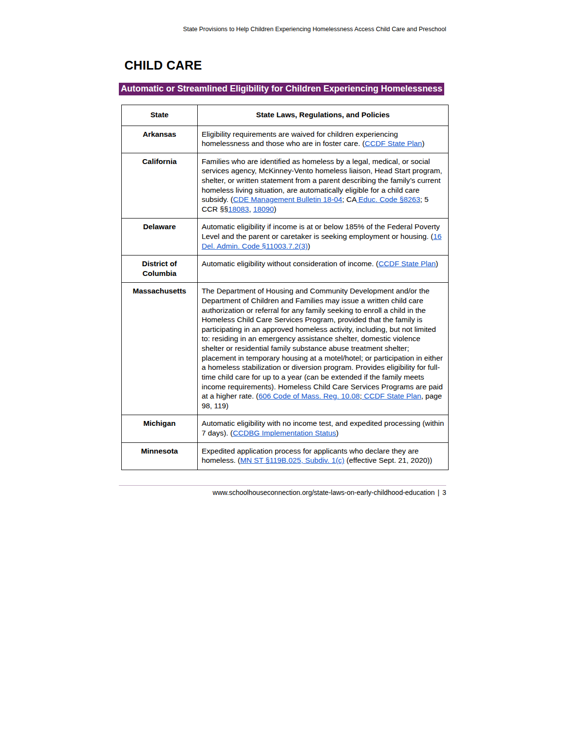State Provisions to Help Children Experiencing Homelessness Access Child Care and Preschool
CHILD CARE
Automatic or Streamlined Eligibility for Children Experiencing Homelessness
| State | State Laws, Regulations, and Policies |
| --- | --- |
| Arkansas | Eligibility requirements are waived for children experiencing homelessness and those who are in foster care. ( CCDF State Plan ) |
| California | Families who are identified as homeless by a legal, medical, or social services agency, McKinney-Vento homeless liaison, Head Start program, shelter, or written statement from a parent describing the family’s current homeless living situation, are automatically eligible for a child care subsidy. ( CDE Management Bulletin 18-04 ; CA Educ. Code §8263 ; 5 CCR §§ 18083 , 18090 ) |
| Delaware | Automatic eligibility if income is at or below 185% of the Federal Poverty Level and the parent or caretaker is seeking employment or housing. ( 16 Del. Admin. Code §11003.7.2(3) ) |
| District of Columbia | Automatic eligibility without consideration of income. ( CCDF State Plan ) |
| Massachusetts | The Department of Housing and Community Development and/or the Department of Children and Families may issue a written child care authorization or referral for any family seeking to enroll a child in the Homeless Child Care Services Program, provided that the family is participating in an approved homeless activity, including, but not limited to: residing in an emergency assistance shelter, domestic violence shelter or residential family substance abuse treatment shelter; placement in temporary housing at a motel/hotel; or participation in either a homeless stabilization or diversion program. Provides eligibility for full-time child care for up to a year (can be extended if the family meets income requirements). Homeless Child Care Services Programs are paid at a higher rate. ( 606 Code of Mass. Reg. 10.08 ; CCDF State Plan , page 98, 119) |
| Michigan | Automatic eligibility with no income test, and expedited processing (within 7 days). ( CCDBG Implementation Status ) |
| Minnesota | Expedited application process for applicants who declare they are homeless. ( MN ST §119B.025, Subdiv. 1(c) (effective Sept. 21, 2020)) |
www.schoolhouseconnection.org/state-laws-on-early-childhood-education|3